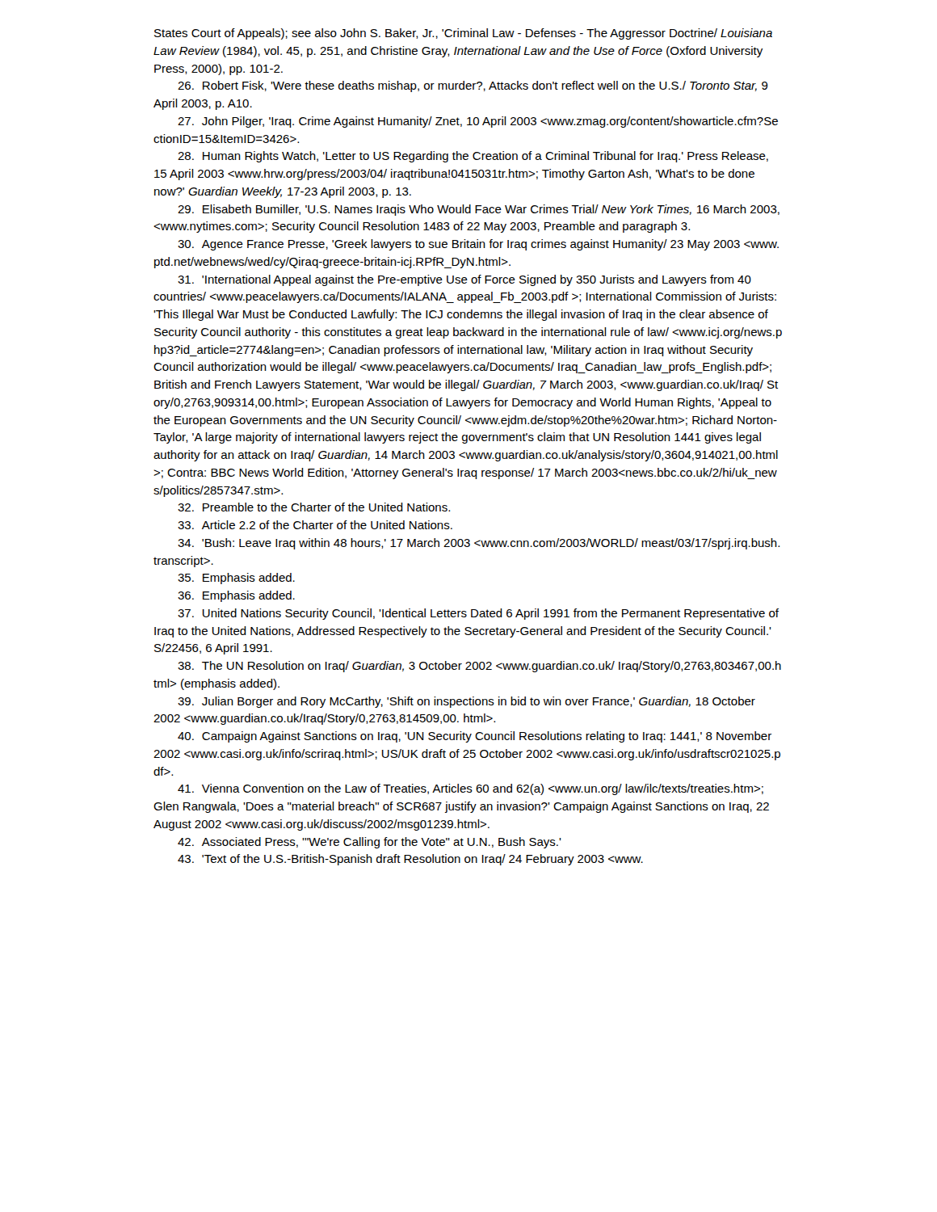States Court of Appeals); see also John S. Baker, Jr., 'Criminal Law - Defenses - The Aggressor Doctrine/ Louisiana Law Review (1984), vol. 45, p. 251, and Christine Gray, International Law and the Use of Force (Oxford University Press, 2000), pp. 101-2.
26. Robert Fisk, 'Were these deaths mishap, or murder?, Attacks don't reflect well on the U.S./ Toronto Star, 9 April 2003, p. A10.
27. John Pilger, 'Iraq. Crime Against Humanity/ Znet, 10 April 2003 <www.zmag.org/content/showarticle.cfm?SectionID=15&ItemID=3426>.
28. Human Rights Watch, 'Letter to US Regarding the Creation of a Criminal Tribunal for Iraq.' Press Release, 15 April 2003 <www.hrw.org/press/2003/04/ iraqtribuna!0415031tr.htm>; Timothy Garton Ash, 'What's to be done now?' Guardian Weekly, 17-23 April 2003, p. 13.
29. Elisabeth Bumiller, 'U.S. Names Iraqis Who Would Face War Crimes Trial/ New York Times, 16 March 2003, <www.nytimes.com>; Security Council Resolution 1483 of 22 May 2003, Preamble and paragraph 3.
30. Agence France Presse, 'Greek lawyers to sue Britain for Iraq crimes against Humanity/ 23 May 2003 <www.ptd.net/webnews/wed/cy/Qiraq-greece-britain-icj.RPfR_DyN.html>.
31.'International Appeal against the Pre-emptive Use of Force Signed by 350 Jurists and Lawyers from 40 countries/ <www.peacelawyers.ca/Documents/IALANA_ appeal_Fb_2003.pdf >; International Commission of Jurists: 'This Illegal War Must be Conducted Lawfully: The ICJ condemns the illegal invasion of Iraq in the clear absence of Security Council authority - this constitutes a great leap backward in the international rule of law/ <www.icj.org/news.php3?id_article=2774&lang=en>; Canadian professors of international law, 'Military action in Iraq without Security Council authorization would be illegal/ <www.peacelawyers.ca/Documents/ Iraq_Canadian_law_profs_English.pdf>; British and French Lawyers Statement, 'War would be illegal/ Guardian, 7 March 2003, <www.guardian.co.uk/Iraq/ Story/0,2763,909314,00.html>; European Association of Lawyers for Democracy and World Human Rights, 'Appeal to the European Governments and the UN Security Council/ <www.ejdm.de/stop%20the%20war.htm>; Richard Norton-Taylor, 'A large majority of international lawyers reject the government's claim that UN Resolution 1441 gives legal authority for an attack on Iraq/ Guardian, 14 March 2003 <www.guardian.co.uk/analysis/story/0,3604,914021,00.html>; Contra: BBC News World Edition, 'Attorney General's Iraq response/ 17 March 2003<news.bbc.co.uk/2/hi/uk_news/politics/2857347.stm>.
32. Preamble to the Charter of the United Nations.
33. Article 2.2 of the Charter of the United Nations.
34.'Bush: Leave Iraq within 48 hours,' 17 March 2003 <www.cnn.com/2003/WORLD/ meast/03/17/sprj.irq.bush.transcript>.
35. Emphasis added.
36. Emphasis added.
37. United Nations Security Council, 'Identical Letters Dated 6 April 1991 from the Permanent Representative of Iraq to the United Nations, Addressed Respectively to the Secretary-General and President of the Security Council.' S/22456, 6 April 1991.
38. The UN Resolution on Iraq/ Guardian, 3 October 2002 <www.guardian.co.uk/ Iraq/Story/0,2763,803467,00.html> (emphasis added).
39. Julian Borger and Rory McCarthy, 'Shift on inspections in bid to win over France,' Guardian, 18 October 2002 <www.guardian.co.uk/Iraq/Story/0,2763,814509,00. html>.
40. Campaign Against Sanctions on Iraq, 'UN Security Council Resolutions relating to Iraq: 1441,' 8 November 2002 <www.casi.org.uk/info/scriraq.html>; US/UK draft of 25 October 2002 <www.casi.org.uk/info/usdraftscr021025.pdf>.
41. Vienna Convention on the Law of Treaties, Articles 60 and 62(a) <www.un.org/ law/ilc/texts/treaties.htm>; Glen Rangwala, 'Does a "material breach" of SCR687 justify an invasion?' Campaign Against Sanctions on Iraq, 22 August 2002 <www.casi.org.uk/discuss/2002/msg01239.html>.
42. Associated Press, '"We're Calling for the Vote" at U.N., Bush Says.'
43.'Text of the U.S.-British-Spanish draft Resolution on Iraq/ 24 February 2003 <www.